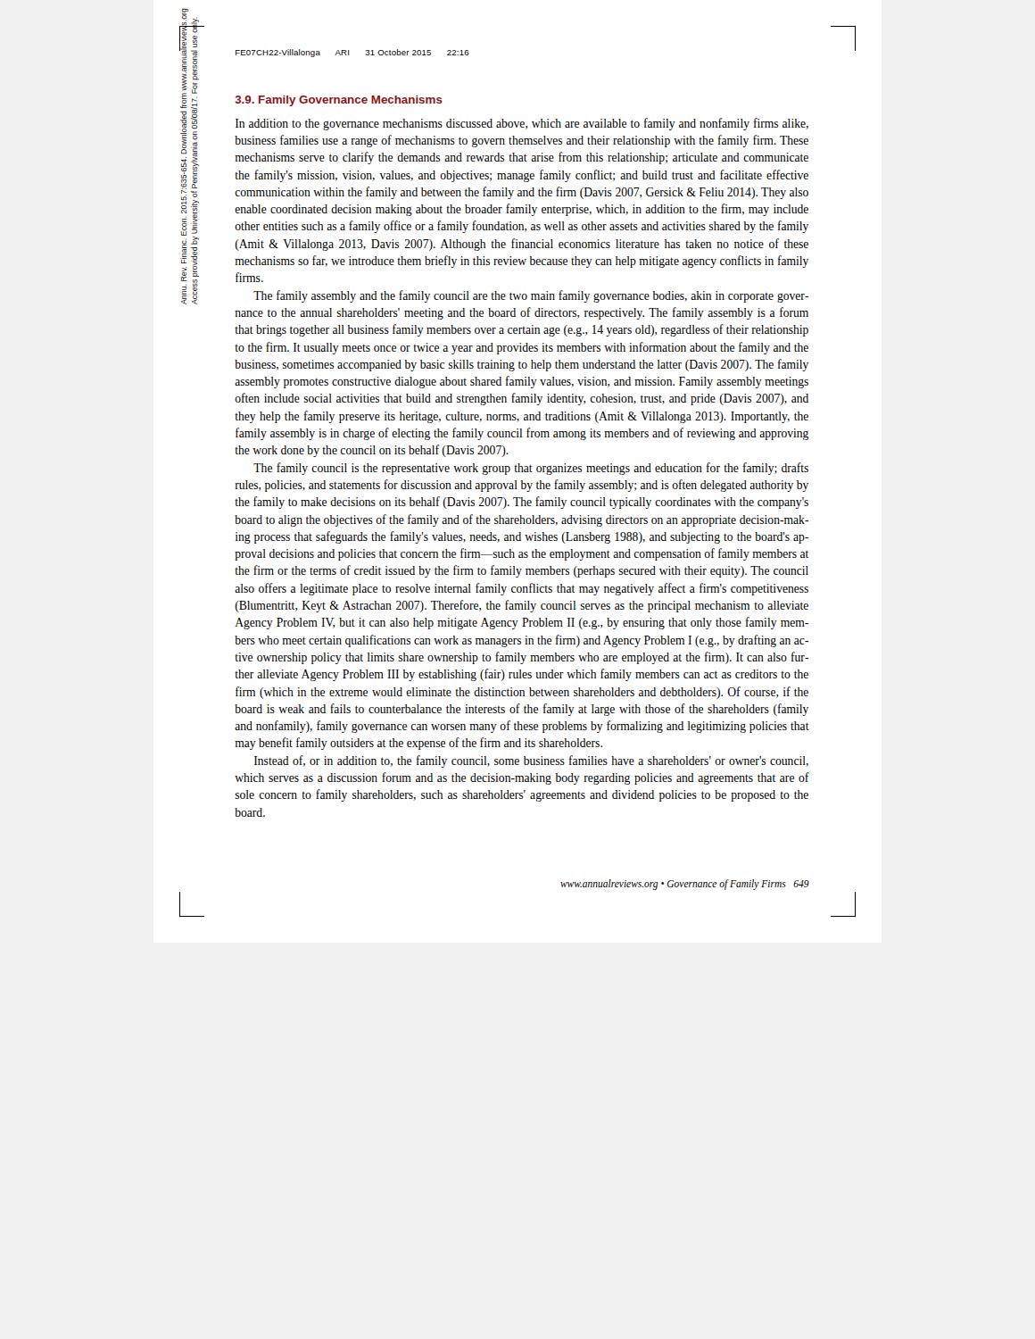FE07CH22-Villalonga ARI 31 October 2015 22:16
Annu. Rev. Financ. Econ. 2015.7:635-654. Downloaded from www.annualreviews.org Access provided by University of Pennsylvania on 05/08/17. For personal use only.
3.9. Family Governance Mechanisms
In addition to the governance mechanisms discussed above, which are available to family and nonfamily firms alike, business families use a range of mechanisms to govern themselves and their relationship with the family firm. These mechanisms serve to clarify the demands and rewards that arise from this relationship; articulate and communicate the family's mission, vision, values, and objectives; manage family conflict; and build trust and facilitate effective communication within the family and between the family and the firm (Davis 2007, Gersick & Feliu 2014). They also enable coordinated decision making about the broader family enterprise, which, in addition to the firm, may include other entities such as a family office or a family foundation, as well as other assets and activities shared by the family (Amit & Villalonga 2013, Davis 2007). Although the financial economics literature has taken no notice of these mechanisms so far, we introduce them briefly in this review because they can help mitigate agency conflicts in family firms.
The family assembly and the family council are the two main family governance bodies, akin in corporate governance to the annual shareholders' meeting and the board of directors, respectively. The family assembly is a forum that brings together all business family members over a certain age (e.g., 14 years old), regardless of their relationship to the firm. It usually meets once or twice a year and provides its members with information about the family and the business, sometimes accompanied by basic skills training to help them understand the latter (Davis 2007). The family assembly promotes constructive dialogue about shared family values, vision, and mission. Family assembly meetings often include social activities that build and strengthen family identity, cohesion, trust, and pride (Davis 2007), and they help the family preserve its heritage, culture, norms, and traditions (Amit & Villalonga 2013). Importantly, the family assembly is in charge of electing the family council from among its members and of reviewing and approving the work done by the council on its behalf (Davis 2007).
The family council is the representative work group that organizes meetings and education for the family; drafts rules, policies, and statements for discussion and approval by the family assembly; and is often delegated authority by the family to make decisions on its behalf (Davis 2007). The family council typically coordinates with the company's board to align the objectives of the family and of the shareholders, advising directors on an appropriate decision-making process that safeguards the family's values, needs, and wishes (Lansberg 1988), and subjecting to the board's approval decisions and policies that concern the firm—such as the employment and compensation of family members at the firm or the terms of credit issued by the firm to family members (perhaps secured with their equity). The council also offers a legitimate place to resolve internal family conflicts that may negatively affect a firm's competitiveness (Blumentritt, Keyt & Astrachan 2007). Therefore, the family council serves as the principal mechanism to alleviate Agency Problem IV, but it can also help mitigate Agency Problem II (e.g., by ensuring that only those family members who meet certain qualifications can work as managers in the firm) and Agency Problem I (e.g., by drafting an active ownership policy that limits share ownership to family members who are employed at the firm). It can also further alleviate Agency Problem III by establishing (fair) rules under which family members can act as creditors to the firm (which in the extreme would eliminate the distinction between shareholders and debtholders). Of course, if the board is weak and fails to counterbalance the interests of the family at large with those of the shareholders (family and nonfamily), family governance can worsen many of these problems by formalizing and legitimizing policies that may benefit family outsiders at the expense of the firm and its shareholders.
Instead of, or in addition to, the family council, some business families have a shareholders' or owner's council, which serves as a discussion forum and as the decision-making body regarding policies and agreements that are of sole concern to family shareholders, such as shareholders' agreements and dividend policies to be proposed to the board.
www.annualreviews.org • Governance of Family Firms 649